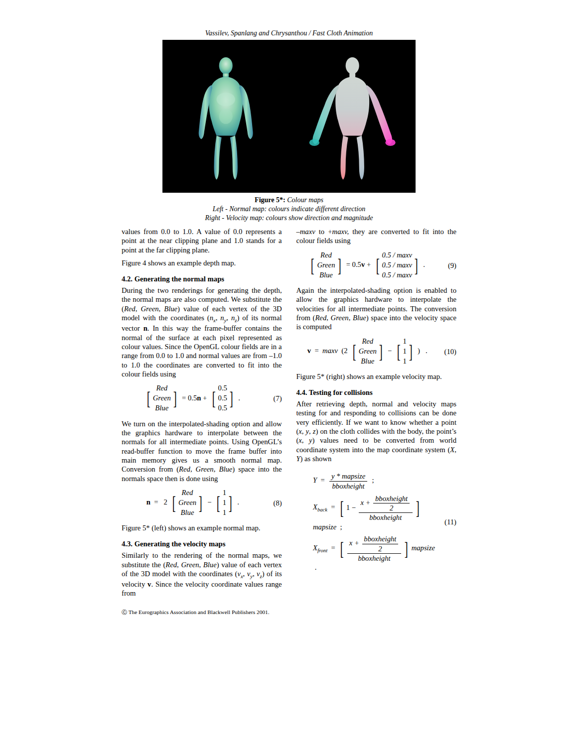Vassilev, Spanlang and Chrysanthou / Fast Cloth Animation
Figure 5*: Colour maps
Left - Normal map: colours indicate different direction
Right - Velocity map: colours show direction and magnitude
values from 0.0 to 1.0. A value of 0.0 represents a point at the near clipping plane and 1.0 stands for a point at the far clipping plane.
Figure 4 shows an example depth map.
4.2. Generating the normal maps
During the two renderings for generating the depth, the normal maps are also computed. We substitute the (Red, Green, Blue) value of each vertex of the 3D model with the coordinates (nx, ny, nz) of its normal vector n. In this way the frame-buffer contains the normal of the surface at each pixel represented as colour values. Since the OpenGL colour fields are in a range from 0.0 to 1.0 and normal values are from –1.0 to 1.0 the coordinates are converted to fit into the colour fields using
[ Red Green Blue ] = 0.5n + [ 0.5 0.5 0.5 ] .
(7)
We turn on the interpolated-shading option and allow the graphics hardware to interpolate between the normals for all intermediate points. Using OpenGL’s read-buffer function to move the frame buffer into main memory gives us a smooth normal map. Conversion from (Red, Green, Blue) space into the normals space then is done using
n = 2 [ Red Green Blue ] − [ 1 1 1 ] .
(8)
Figure 5* (left) shows an example normal map.
4.3. Generating the velocity maps
Similarly to the rendering of the normal maps, we substitute the (Red, Green, Blue) value of each vertex of the 3D model with the coordinates (vx, vy, vz) of its velocity v. Since the velocity coordinate values range from
–maxv to +maxv, they are converted to fit into the colour fields using
[ Red Green Blue ] = 0.5v + [ 0.5 / maxv 0.5 / maxv 0.5 / maxv ] .
(9)
Again the interpolated-shading option is enabled to allow the graphics hardware to interpolate the velocities for all intermediate points. The conversion from (Red, Green, Blue) space into the velocity space is computed
v = maxv (2 [ Red Green Blue ] − [ 1 1 1 ] ) .
(10)
Figure 5* (right) shows an example velocity map.
4.4. Testing for collisions
After retrieving depth, normal and velocity maps testing for and responding to collisions can be done very efficiently. If we want to know whether a point (x, y, z) on the cloth collides with the body, the point’s (x, y) values need to be converted from world coordinate system into the map coordinate system (X, Y) as shown
Y = y * mapsize bboxheight ;
Xback = [ 1 − x + bboxheight 2 bboxheight ] mapsize ;
Xfront = [ x + bboxheight 2 bboxheight ] mapsize .
(11)
Ⓒ The Eurographics Association and Blackwell Publishers 2001.